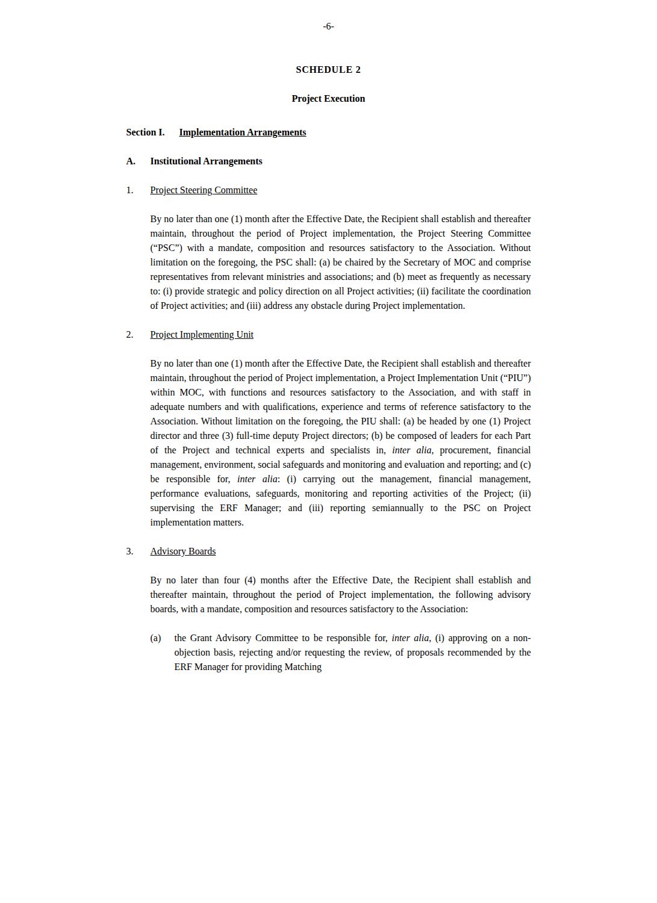-6-
SCHEDULE 2
Project Execution
Section I. Implementation Arrangements
A. Institutional Arrangements
1.
Project Steering Committee
By no later than one (1) month after the Effective Date, the Recipient shall establish and thereafter maintain, throughout the period of Project implementation, the Project Steering Committee (“PSC”) with a mandate, composition and resources satisfactory to the Association. Without limitation on the foregoing, the PSC shall: (a) be chaired by the Secretary of MOC and comprise representatives from relevant ministries and associations; and (b) meet as frequently as necessary to: (i) provide strategic and policy direction on all Project activities; (ii) facilitate the coordination of Project activities; and (iii) address any obstacle during Project implementation.
2.
Project Implementing Unit
By no later than one (1) month after the Effective Date, the Recipient shall establish and thereafter maintain, throughout the period of Project implementation, a Project Implementation Unit (“PIU”) within MOC, with functions and resources satisfactory to the Association, and with staff in adequate numbers and with qualifications, experience and terms of reference satisfactory to the Association. Without limitation on the foregoing, the PIU shall: (a) be headed by one (1) Project director and three (3) full-time deputy Project directors; (b) be composed of leaders for each Part of the Project and technical experts and specialists in, inter alia, procurement, financial management, environment, social safeguards and monitoring and evaluation and reporting; and (c) be responsible for, inter alia: (i) carrying out the management, financial management, performance evaluations, safeguards, monitoring and reporting activities of the Project; (ii) supervising the ERF Manager; and (iii) reporting semiannually to the PSC on Project implementation matters.
3.
Advisory Boards
By no later than four (4) months after the Effective Date, the Recipient shall establish and thereafter maintain, throughout the period of Project implementation, the following advisory boards, with a mandate, composition and resources satisfactory to the Association:
(a)
the Grant Advisory Committee to be responsible for, inter alia, (i) approving on a non-objection basis, rejecting and/or requesting the review, of proposals recommended by the ERF Manager for providing Matching